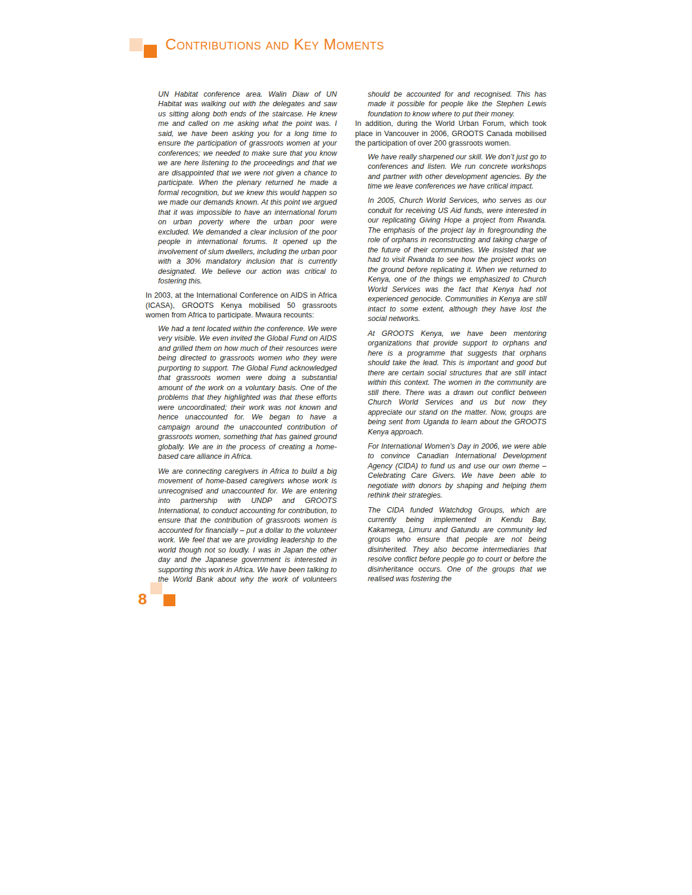Contributions and Key Moments
UN Habitat conference area. Walin Diaw of UN Habitat was walking out with the delegates and saw us sitting along both ends of the staircase. He knew me and called on me asking what the point was. I said, we have been asking you for a long time to ensure the participation of grassroots women at your conferences; we needed to make sure that you know we are here listening to the proceedings and that we are disappointed that we were not given a chance to participate. When the plenary returned he made a formal recognition, but we knew this would happen so we made our demands known. At this point we argued that it was impossible to have an international forum on urban poverty where the urban poor were excluded. We demanded a clear inclusion of the poor people in international forums. It opened up the involvement of slum dwellers, including the urban poor with a 30% mandatory inclusion that is currently designated. We believe our action was critical to fostering this.
In 2003, at the International Conference on AIDS in Africa (ICASA), GROOTS Kenya mobilised 50 grassroots women from Africa to participate. Mwaura recounts:
We had a tent located within the conference. We were very visible. We even invited the Global Fund on AIDS and grilled them on how much of their resources were being directed to grassroots women who they were purporting to support. The Global Fund acknowledged that grassroots women were doing a substantial amount of the work on a voluntary basis. One of the problems that they highlighted was that these efforts were uncoordinated; their work was not known and hence unaccounted for. We began to have a campaign around the unaccounted contribution of grassroots women, something that has gained ground globally. We are in the process of creating a home-based care alliance in Africa.
We are connecting caregivers in Africa to build a big movement of home-based caregivers whose work is unrecognised and unaccounted for. We are entering into partnership with UNDP and GROOTS International, to conduct accounting for contribution, to ensure that the contribution of grassroots women is accounted for financially – put a dollar to the volunteer work. We feel that we are providing leadership to the world though not so loudly. I was in Japan the other day and the Japanese government is interested in supporting this work in Africa. We have been talking to the World Bank about why the work of volunteers should be accounted for and recognised. This has made it possible for people like the Stephen Lewis foundation to know where to put their money.
In addition, during the World Urban Forum, which took place in Vancouver in 2006, GROOTS Canada mobilised the participation of over 200 grassroots women.
We have really sharpened our skill. We don’t just go to conferences and listen. We run concrete workshops and partner with other development agencies. By the time we leave conferences we have critical impact.
In 2005, Church World Services, who serves as our conduit for receiving US Aid funds, were interested in our replicating Giving Hope a project from Rwanda. The emphasis of the project lay in foregrounding the role of orphans in reconstructing and taking charge of the future of their communities. We insisted that we had to visit Rwanda to see how the project works on the ground before replicating it. When we returned to Kenya, one of the things we emphasized to Church World Services was the fact that Kenya had not experienced genocide. Communities in Kenya are still intact to some extent, although they have lost the social networks.
At GROOTS Kenya, we have been mentoring organizations that provide support to orphans and here is a programme that suggests that orphans should take the lead. This is important and good but there are certain social structures that are still intact within this context. The women in the community are still there. There was a drawn out conflict between Church World Services and us but now they appreciate our stand on the matter. Now, groups are being sent from Uganda to learn about the GROOTS Kenya approach.
For International Women’s Day in 2006, we were able to convince Canadian International Development Agency (CIDA) to fund us and use our own theme – Celebrating Care Givers. We have been able to negotiate with donors by shaping and helping them rethink their strategies.
The CIDA funded Watchdog Groups, which are currently being implemented in Kendu Bay, Kakamega, Limuru and Gatundu are community led groups who ensure that people are not being disinherited. They also become intermediaries that resolve conflict before people go to court or before the disinheritance occurs. One of the groups that we realised was fostering the
8